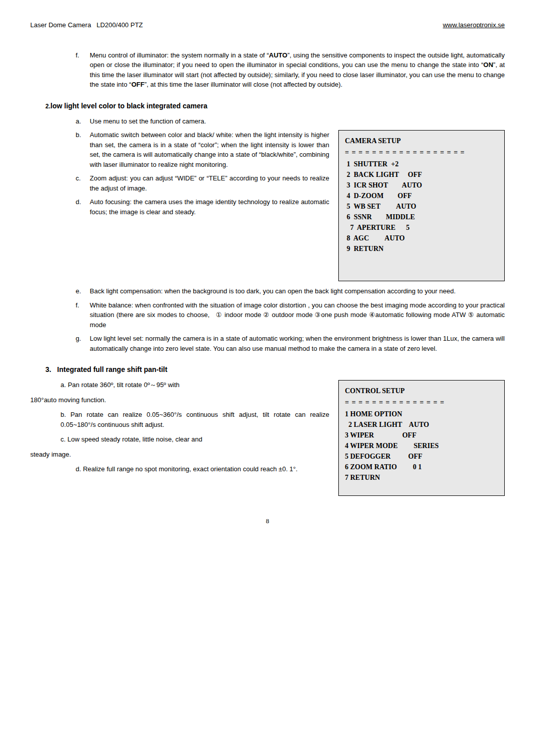Laser Dome Camera LD200/400 PTZ www.laseroptronix.se
f. Menu control of illuminator: the system normally in a state of “AUTO”, using the sensitive components to inspect the outside light, automatically open or close the illuminator; if you need to open the illuminator in special conditions, you can use the menu to change the state into “ON”, at this time the laser illuminator will start (not affected by outside); similarly, if you need to close laser illuminator, you can use the menu to change the state into “OFF”, at this time the laser illuminator will close (not affected by outside).
2. low light level color to black integrated camera
a. Use menu to set the function of camera.
CAMERA SETUP
= = = = = = = = = = = = = = = = = =
1 SHUTTER +2
2 BACK LIGHT OFF
3 ICR SHOT AUTO
4 D-ZOOM OFF
5 WB SET AUTO
6 SSNR MIDDLE
7 APERTURE 5
8 AGC AUTO
9 RETURN
b. Automatic switch between color and black/ white: when the light intensity is higher than set, the camera is in a state of “color”; when the light intensity is lower than set, the camera is will automatically change into a state of “black/white”, combining with laser illuminator to realize night monitoring.
c. Zoom adjust: you can adjust “WIDE” or “TELE” according to your needs to realize the adjust of image.
d. Auto focusing: the camera uses the image identity technology to realize automatic focus; the image is clear and steady.
e. Back light compensation: when the background is too dark, you can open the back light compensation according to your need.
f. White balance: when confronted with the situation of image color distortion , you can choose the best imaging mode according to your practical situation (there are six modes to choose, ① indoor mode ② outdoor mode ③one push mode ④automatic following mode ATW ⑤ automatic mode
g. Low light level set: normally the camera is in a state of automatic working; when the environment brightness is lower than 1Lux, the camera will automatically change into zero level state. You can also use manual method to make the camera in a state of zero level.
3. Integrated full range shift pan-tilt
CONTROL SETUP
= = = = = = = = = = = = = = =
1 HOME OPTION
2 LASER LIGHT AUTO
3 WIPER OFF
4 WIPER MODE SERIES
5 DEFOGGER OFF
6 ZOOM RATIO 0 1
7 RETURN
a. Pan rotate 360º, tilt rotate 0º～95º with
180°auto moving function.
b. Pan rotate can realize 0.05~360°/s continuous shift adjust, tilt rotate can realize 0.05~180°/s continuous shift adjust.
c. Low speed steady rotate, little noise, clear and
steady image.
d. Realize full range no spot monitoring, exact orientation could reach ±0. 1°.
8